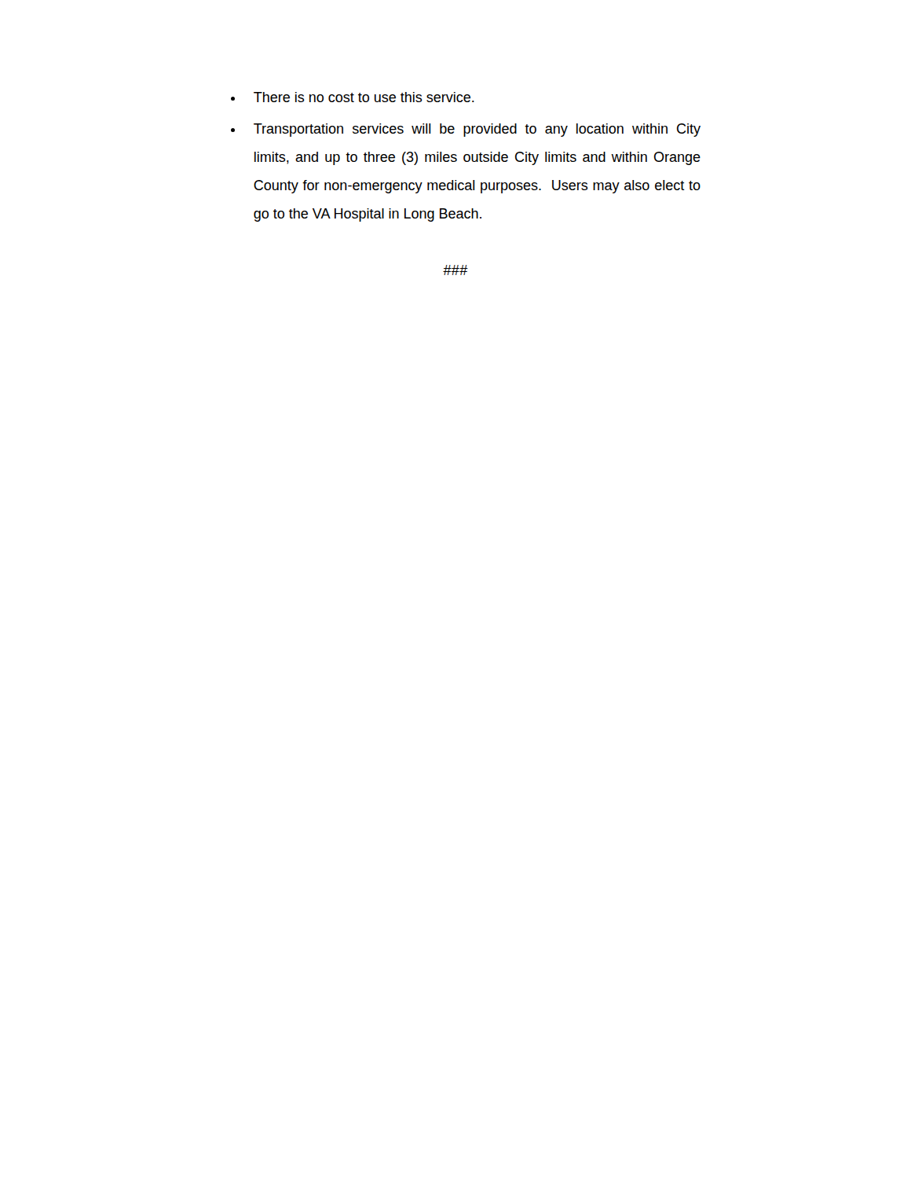There is no cost to use this service.
Transportation services will be provided to any location within City limits, and up to three (3) miles outside City limits and within Orange County for non-emergency medical purposes. Users may also elect to go to the VA Hospital in Long Beach.
###